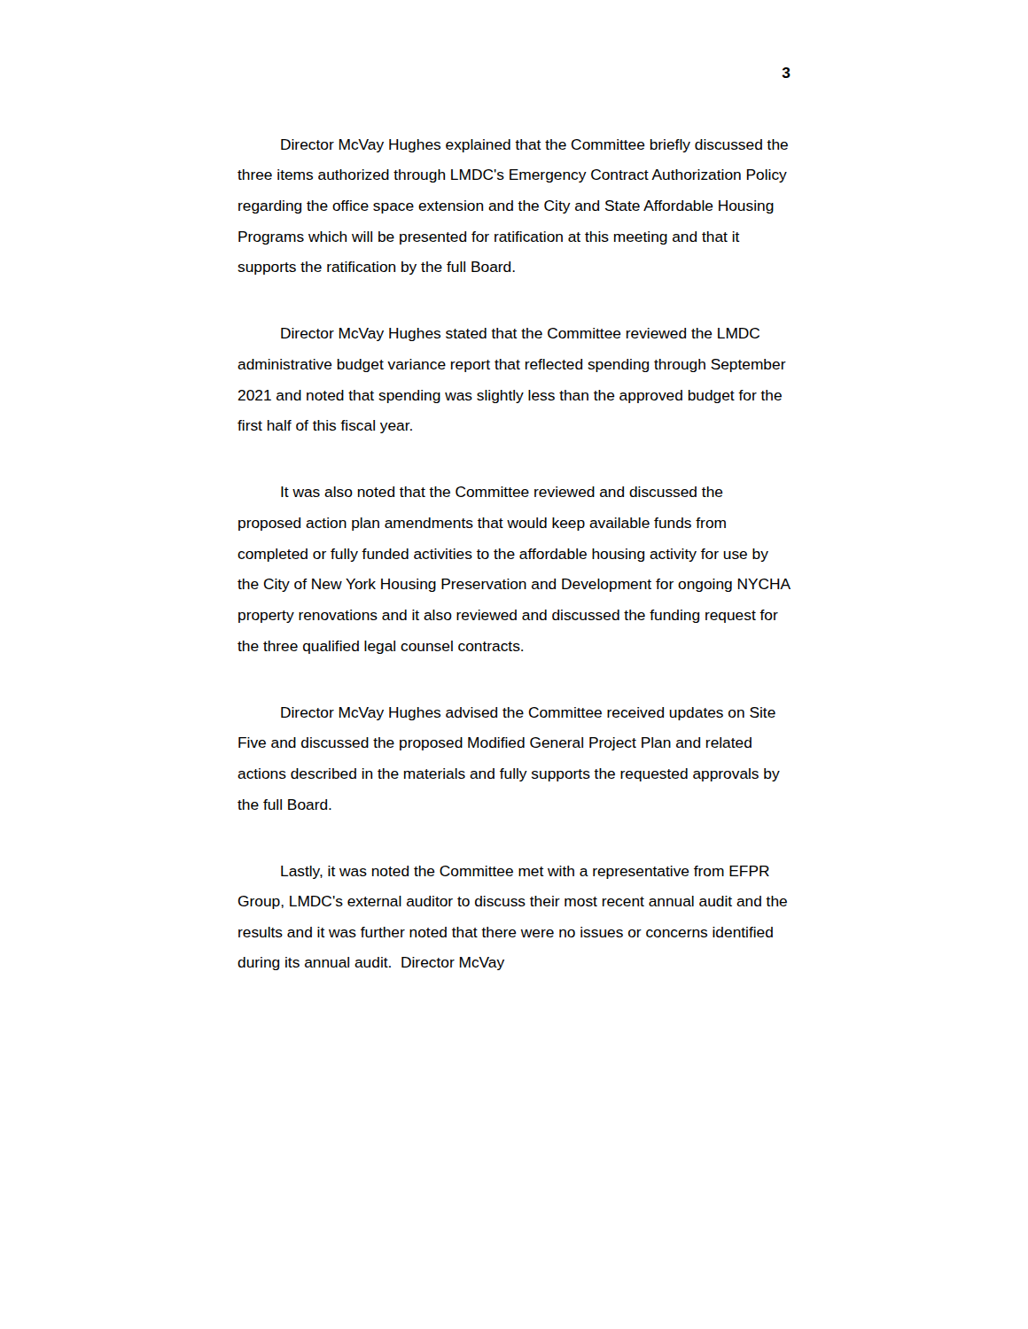3
Director McVay Hughes explained that the Committee briefly discussed the three items authorized through LMDC's Emergency Contract Authorization Policy regarding the office space extension and the City and State Affordable Housing Programs which will be presented for ratification at this meeting and that it supports the ratification by the full Board.
Director McVay Hughes stated that the Committee reviewed the LMDC administrative budget variance report that reflected spending through September 2021 and noted that spending was slightly less than the approved budget for the first half of this fiscal year.
It was also noted that the Committee reviewed and discussed the proposed action plan amendments that would keep available funds from completed or fully funded activities to the affordable housing activity for use by the City of New York Housing Preservation and Development for ongoing NYCHA property renovations and it also reviewed and discussed the funding request for the three qualified legal counsel contracts.
Director McVay Hughes advised the Committee received updates on Site Five and discussed the proposed Modified General Project Plan and related actions described in the materials and fully supports the requested approvals by the full Board.
Lastly, it was noted the Committee met with a representative from EFPR Group, LMDC's external auditor to discuss their most recent annual audit and the results and it was further noted that there were no issues or concerns identified during its annual audit. Director McVay